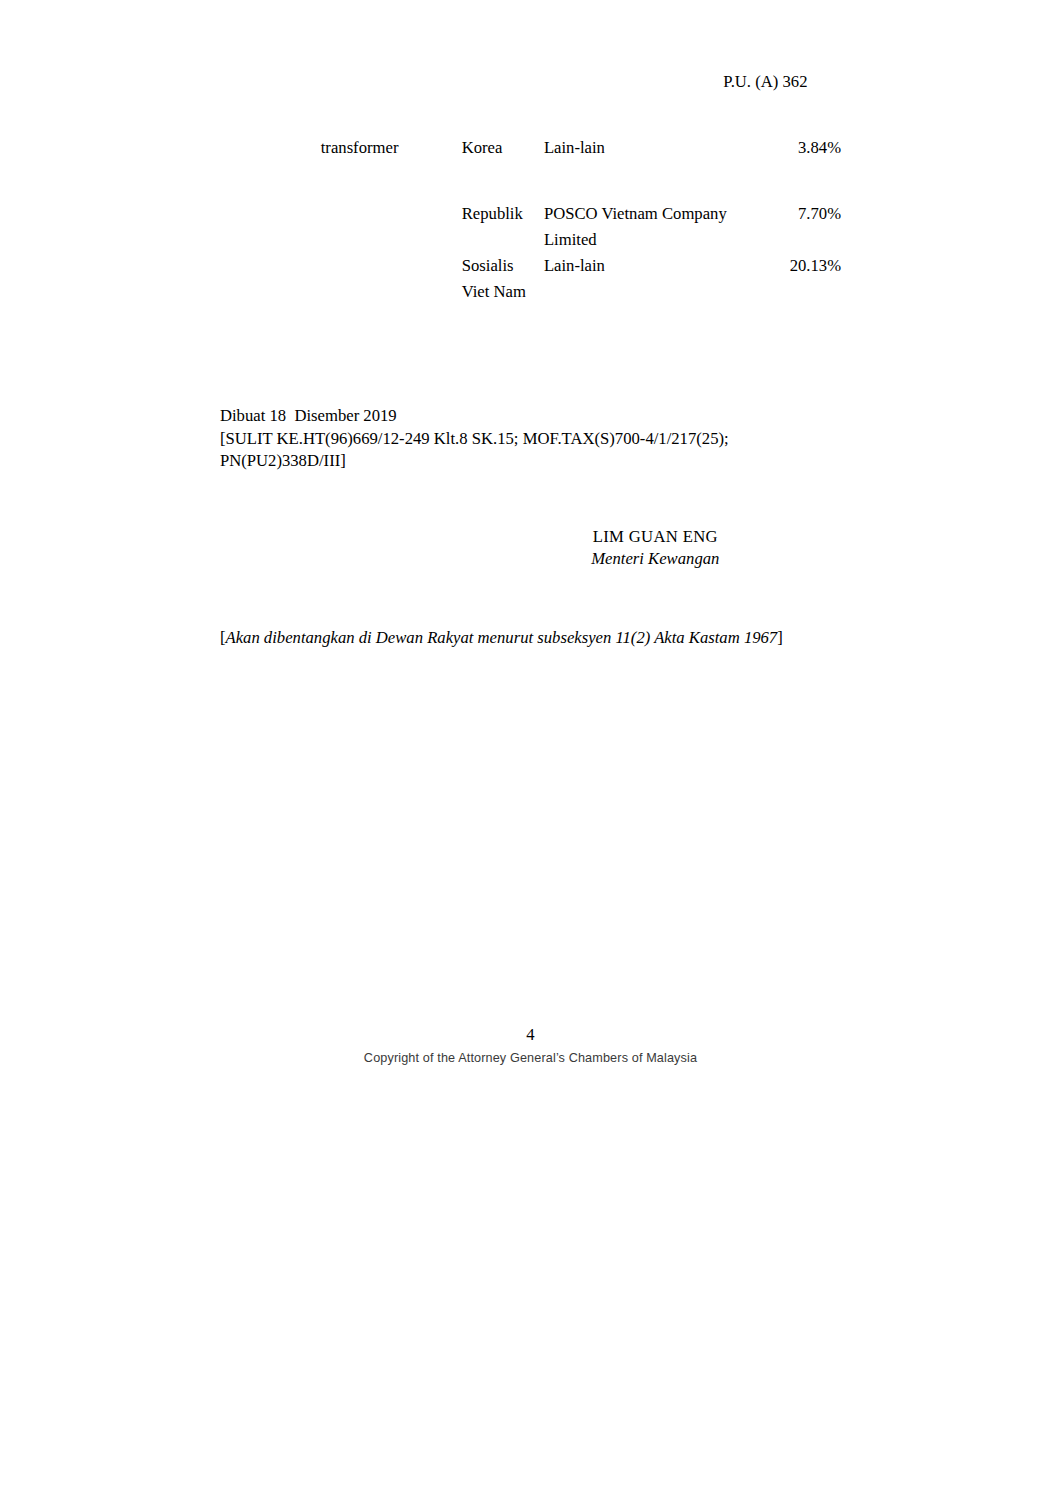P.U. (A) 362
| transformer | Korea | Lain-lain | 3.84% |
| | Republik | POSCO Vietnam Company Limited | 7.70% |
| | Sosialis | Lain-lain | 20.13% |
| | Viet Nam | | |
Dibuat 18 Disember 2019
[SULIT KE.HT(96)669/12-249 Klt.8 SK.15; MOF.TAX(S)700-4/1/217(25); PN(PU2)338D/III]
LIM GUAN ENG
Menteri Kewangan
[Akan dibentangkan di Dewan Rakyat menurut subseksyen 11(2) Akta Kastam 1967]
4
Copyright of the Attorney General’s Chambers of Malaysia